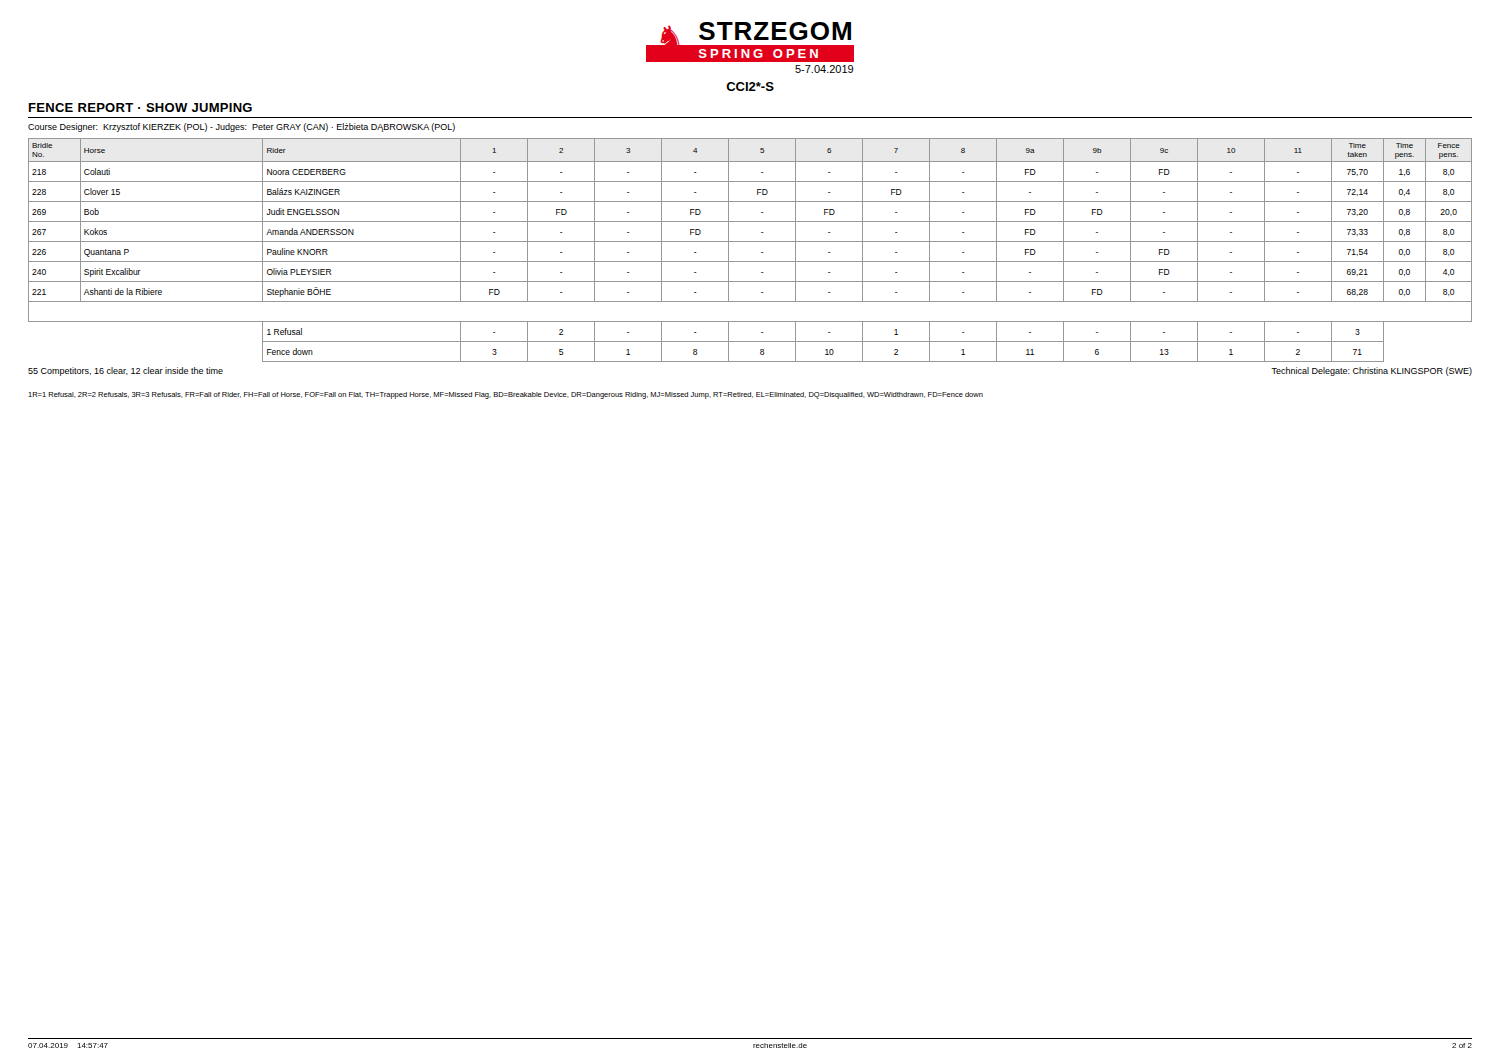♞
STRZEGOM
SPRING OPEN
5-7.04.2019
CCI2*-S
FENCE REPORT · SHOW JUMPING
Course Designer: Krzysztof KIERZEK (POL) - Judges: Peter GRAY (CAN) · Elżbieta DĄBROWSKA (POL)
| Bridle No. | Horse | Rider | 1 | 2 | 3 | 4 | 5 | 6 | 7 | 8 | 9a | 9b | 9c | 10 | 11 | Time taken | Time pens. | Fence pens. |
| --- | --- | --- | --- | --- | --- | --- | --- | --- | --- | --- | --- | --- | --- | --- | --- | --- | --- | --- |
| 218 | Colauti | Noora CEDERBERG | - | - | - | - | - | - | - | - | FD | - | FD | - | - | 75,70 | 1,6 | 8,0 |
| 228 | Clover 15 | Balázs KAIZINGER | - | - | - | - | FD | - | FD | - | - | - | - | - | - | 72,14 | 0,4 | 8,0 |
| 269 | Bob | Judit ENGELSSON | - | FD | - | FD | - | FD | - | - | FD | FD | - | - | - | 73,20 | 0,8 | 20,0 |
| 267 | Kokos | Amanda ANDERSSON | - | - | - | FD | - | - | - | - | FD | - | - | - | - | 73,33 | 0,8 | 8,0 |
| 226 | Quantana P | Pauline KNORR | - | - | - | - | - | - | - | - | FD | - | FD | - | - | 71,54 | 0,0 | 8,0 |
| 240 | Spirit Excalibur | Olivia PLEYSIER | - | - | - | - | - | - | - | - | - | - | FD | - | - | 69,21 | 0,0 | 4,0 |
| 221 | Ashanti de la Ribiere | Stephanie BÖHE | FD | - | - | - | - | - | - | - | - | FD | - | - | - | 68,28 | 0,0 | 8,0 |
| | | 1 Refusal | - | 2 | - | - | - | - | 1 | - | - | - | - | - | - | 3 | | |
| | | Fence down | 3 | 5 | 1 | 8 | 8 | 10 | 2 | 1 | 11 | 6 | 13 | 1 | 2 | 71 | | |
55 Competitors, 16 clear, 12 clear inside the time
Technical Delegate: Christina KLINGSPOR (SWE)
1R=1 Refusal, 2R=2 Refusals, 3R=3 Refusals, FR=Fall of Rider, FH=Fall of Horse, FOF=Fall on Flat, TH=Trapped Horse, MF=Missed Flag, BD=Breakable Device, DR=Dangerous Riding, MJ=Missed Jump, RT=Retired, EL=Eliminated, DQ=Disqualified, WD=Widthdrawn, FD=Fence down
07.04.2019 14:57:47
rechenstelle.de
2 of 2